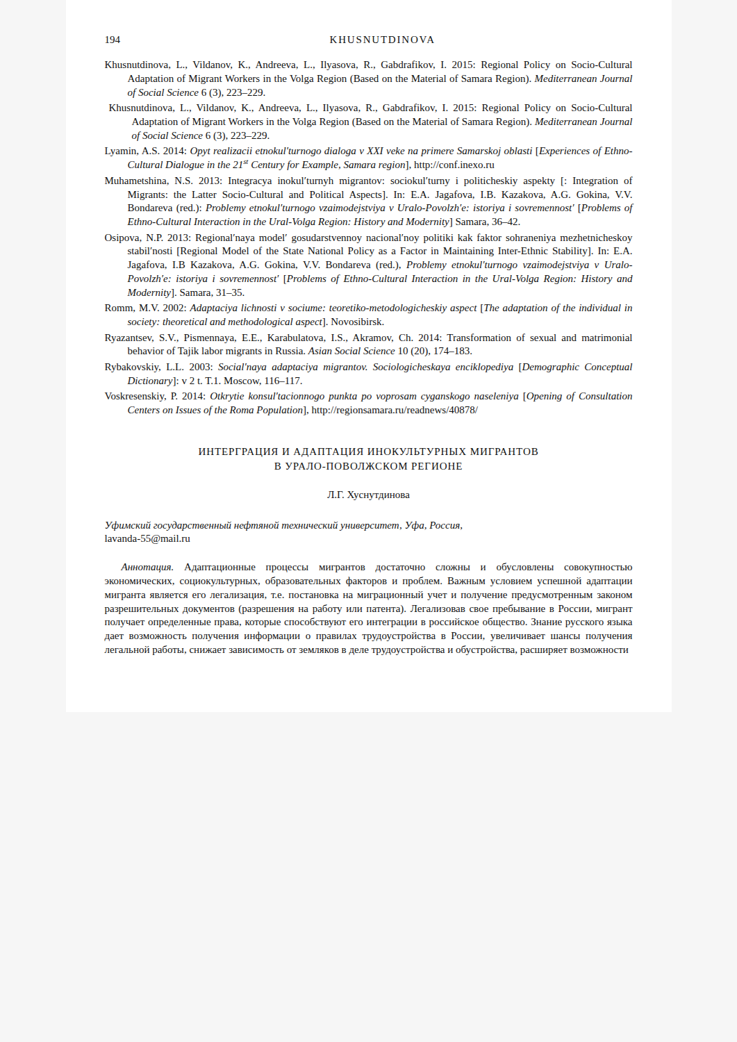194 KHUSNUTDINOVA
Khusnutdinova, L., Vildanov, K., Andreeva, L., Ilyasova, R., Gabdrafikov, I. 2015: Regional Policy on Socio-Cultural Adaptation of Migrant Workers in the Volga Region (Based on the Material of Samara Region). Mediterranean Journal of Social Science 6 (3), 223–229.
Khusnutdinova, L., Vildanov, K., Andreeva, L., Ilyasova, R., Gabdrafikov, I. 2015: Regional Policy on Socio-Cultural Adaptation of Migrant Workers in the Volga Region (Based on the Material of Samara Region). Mediterranean Journal of Social Science 6 (3), 223–229.
Lyamin, A.S. 2014: Opyt realizacii etnokul′turnogo dialoga v XXI veke na primere Samarskoj oblasti [Experiences of Ethno-Cultural Dialogue in the 21st Century for Example, Samara region], http://conf.inexo.ru
Muhametshina, N.S. 2013: Integracya inokul′turnyh migrantov: sociokul′turny i politicheskiy aspekty [: Integration of Migrants: the Latter Socio-Cultural and Political Aspects]. In: E.A. Jagafova, I.B. Kazakova, A.G. Gokina, V.V. Bondareva (red.): Problemy etnokul′turnogo vzaimodejstviya v Uralo-Povolzh′e: istoriya i sovremennost′ [Problems of Ethno-Cultural Interaction in the Ural-Volga Region: History and Modernity] Samara, 36–42.
Osipova, N.P. 2013: Regional′naya model′ gosudarstvennoy nacional′noy politiki kak faktor sohraneniya mezhetnicheskoy stabil′nosti [Regional Model of the State National Policy as a Factor in Maintaining Inter-Ethnic Stability]. In: E.A. Jagafova, I.B Kazakova, A.G. Gokina, V.V. Bondareva (red.), Problemy etnokul′turnogo vzaimodejstviya v Uralo-Povolzh′e: istoriya i sovremennost′ [Problems of Ethno-Cultural Interaction in the Ural-Volga Region: History and Modernity]. Samara, 31–35.
Romm, M.V. 2002: Adaptaciya lichnosti v sociume: teoretiko-metodologicheskiy aspect [The adaptation of the individual in society: theoretical and methodological aspect]. Novosibirsk.
Ryazantsev, S.V., Pismennaya, E.E., Karabulatova, I.S., Akramov, Ch. 2014: Transformation of sexual and matrimonial behavior of Tajik labor migrants in Russia. Asian Social Science 10 (20), 174–183.
Rybakovskiy, L.L. 2003: Social′naya adaptaciya migrantov. Sociologicheskaya enciklopediya [Demographic Conceptual Dictionary]: v 2 t. T.1. Moscow, 116–117.
Voskresenskiy, P. 2014: Otkrytie konsul′tacionnogo punkta po voprosam cyganskogo naseleniya [Opening of Consultation Centers on Issues of the Roma Population], http://regionsamara.ru/readnews/40878/
ИНТЕРГРАЦИЯ И АДАПТАЦИЯ ИНОКУЛЬТУРНЫХ МИГРАНТОВ
В УРАЛО-ПОВОЛЖСКОМ РЕГИОНЕ
Л.Г. Хуснутдинова
Уфимский государственный нефтяной технический университет, Уфа, Россия,
lavanda-55@mail.ru
Аннотация. Адаптационные процессы мигрантов достаточно сложны и обусловлены совокупностью экономических, социокультурных, образовательных факторов и проблем. Важным условием успешной адаптации мигранта является его легализация, т.е. постановка на миграционный учет и получение предусмотренным законом разрешительных документов (разрешения на работу или патента). Легализовав свое пребывание в России, мигрант получает определенные права, которые способствуют его интеграции в российское общество. Знание русского языка дает возможность получения информации о правилах трудоустройства в России, увеличивает шансы получения легальной работы, снижает зависимость от земляков в деле трудоустройства и обустройства, расширяет возможности